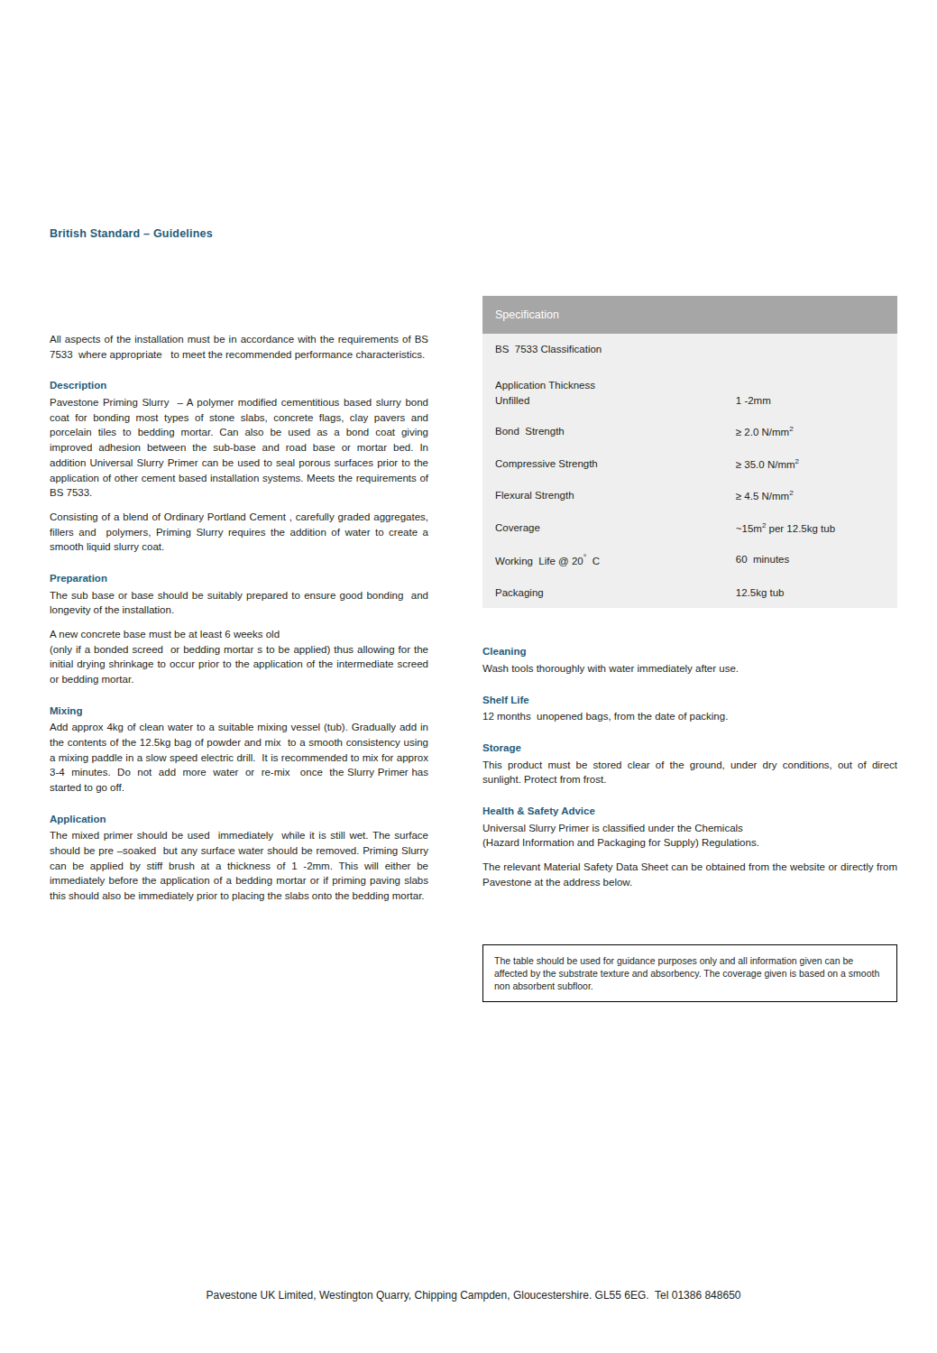British Standard – Guidelines
All aspects of the installation must be in accordance with the requirements of BS 7533 where appropriate to meet the recommended performance characteristics.
Description
Pavestone Priming Slurry – A polymer modified cementitious based slurry bond coat for bonding most types of stone slabs, concrete flags, clay pavers and porcelain tiles to bedding mortar. Can also be used as a bond coat giving improved adhesion between the sub-base and road base or mortar bed. In addition Universal Slurry Primer can be used to seal porous surfaces prior to the application of other cement based installation systems. Meets the requirements of BS 7533.
Consisting of a blend of Ordinary Portland Cement , carefully graded aggregates, fillers and polymers, Priming Slurry requires the addition of water to create a smooth liquid slurry coat.
Preparation
The sub base or base should be suitably prepared to ensure good bonding and longevity of the installation.
A new concrete base must be at least 6 weeks old
(only if a bonded screed or bedding mortar s to be applied) thus allowing for the initial drying shrinkage to occur prior to the application of the intermediate screed or bedding mortar.
Mixing
Add approx 4kg of clean water to a suitable mixing vessel (tub). Gradually add in the contents of the 12.5kg bag of powder and mix to a smooth consistency using a mixing paddle in a slow speed electric drill. It is recommended to mix for approx 3-4 minutes. Do not add more water or re-mix once the Slurry Primer has started to go off.
Application
The mixed primer should be used immediately while it is still wet. The surface should be pre –soaked but any surface water should be removed. Priming Slurry can be applied by stiff brush at a thickness of 1 -2mm. This will either be immediately before the application of a bedding mortar or if priming paving slabs this should also be immediately prior to placing the slabs onto the bedding mortar.
Specification
| BS 7533 Classification | |
| Application Thickness Unfilled | 1 -2mm |
| Bond Strength | ≥ 2.0 N/mm 2 |
| Compressive Strength | ≥ 35.0 N/mm 2 |
| Flexural Strength | ≥ 4.5 N/mm 2 |
| Coverage | ~15m 2 per 12.5kg tub |
| Working Life @ 20 ° C | 60 minutes |
| Packaging | 12.5kg tub |
Cleaning
Wash tools thoroughly with water immediately after use.
Shelf Life
12 months unopened bags, from the date of packing.
Storage
This product must be stored clear of the ground, under dry conditions, out of direct sunlight. Protect from frost.
Health & Safety Advice
Universal Slurry Primer is classified under the Chemicals
(Hazard Information and Packaging for Supply) Regulations.
The relevant Material Safety Data Sheet can be obtained from the website or directly from Pavestone at the address below.
The table should be used for guidance purposes only and all information given can be affected by the substrate texture and absorbency. The coverage given is based on a smooth non absorbent subfloor.
Pavestone UK Limited, Westington Quarry, Chipping Campden, Gloucestershire. GL55 6EG. Tel 01386 848650